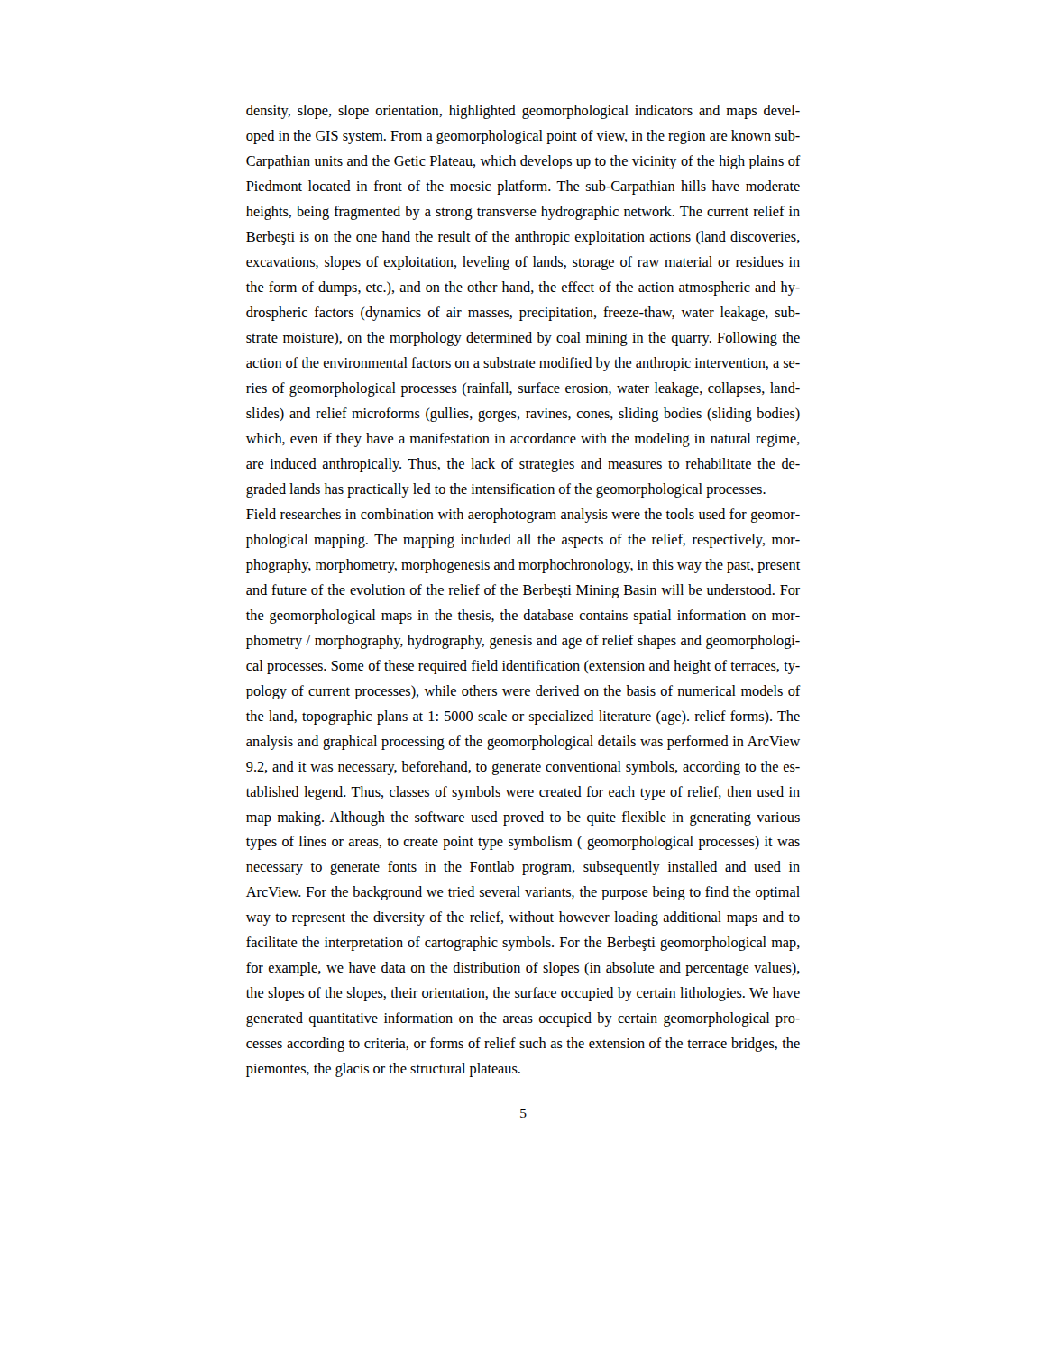density, slope, slope orientation, highlighted geomorphological indicators and maps developed in the GIS system. From a geomorphological point of view, in the region are known sub-Carpathian units and the Getic Plateau, which develops up to the vicinity of the high plains of Piedmont located in front of the moesic platform. The sub-Carpathian hills have moderate heights, being fragmented by a strong transverse hydrographic network. The current relief in Berbeşti is on the one hand the result of the anthropic exploitation actions (land discoveries, excavations, slopes of exploitation, leveling of lands, storage of raw material or residues in the form of dumps, etc.), and on the other hand, the effect of the action atmospheric and hydrospheric factors (dynamics of air masses, precipitation, freeze-thaw, water leakage, substrate moisture), on the morphology determined by coal mining in the quarry. Following the action of the environmental factors on a substrate modified by the anthropic intervention, a series of geomorphological processes (rainfall, surface erosion, water leakage, collapses, landslides) and relief microforms (gullies, gorges, ravines, cones, sliding bodies (sliding bodies) which, even if they have a manifestation in accordance with the modeling in natural regime, are induced anthropically. Thus, the lack of strategies and measures to rehabilitate the degraded lands has practically led to the intensification of the geomorphological processes.
Field researches in combination with aerophotogram analysis were the tools used for geomorphological mapping. The mapping included all the aspects of the relief, respectively, morphography, morphometry, morphogenesis and morphochronology, in this way the past, present and future of the evolution of the relief of the Berbeşti Mining Basin will be understood. For the geomorphological maps in the thesis, the database contains spatial information on morphometry / morphography, hydrography, genesis and age of relief shapes and geomorphological processes. Some of these required field identification (extension and height of terraces, typology of current processes), while others were derived on the basis of numerical models of the land, topographic plans at 1: 5000 scale or specialized literature (age). relief forms). The analysis and graphical processing of the geomorphological details was performed in ArcView 9.2, and it was necessary, beforehand, to generate conventional symbols, according to the established legend. Thus, classes of symbols were created for each type of relief, then used in map making. Although the software used proved to be quite flexible in generating various types of lines or areas, to create point type symbolism ( geomorphological processes) it was necessary to generate fonts in the Fontlab program, subsequently installed and used in ArcView. For the background we tried several variants, the purpose being to find the optimal way to represent the diversity of the relief, without however loading additional maps and to facilitate the interpretation of cartographic symbols. For the Berbeşti geomorphological map, for example, we have data on the distribution of slopes (in absolute and percentage values), the slopes of the slopes, their orientation, the surface occupied by certain lithologies. We have generated quantitative information on the areas occupied by certain geomorphological processes according to criteria, or forms of relief such as the extension of the terrace bridges, the piemontes, the glacis or the structural plateaus.
5